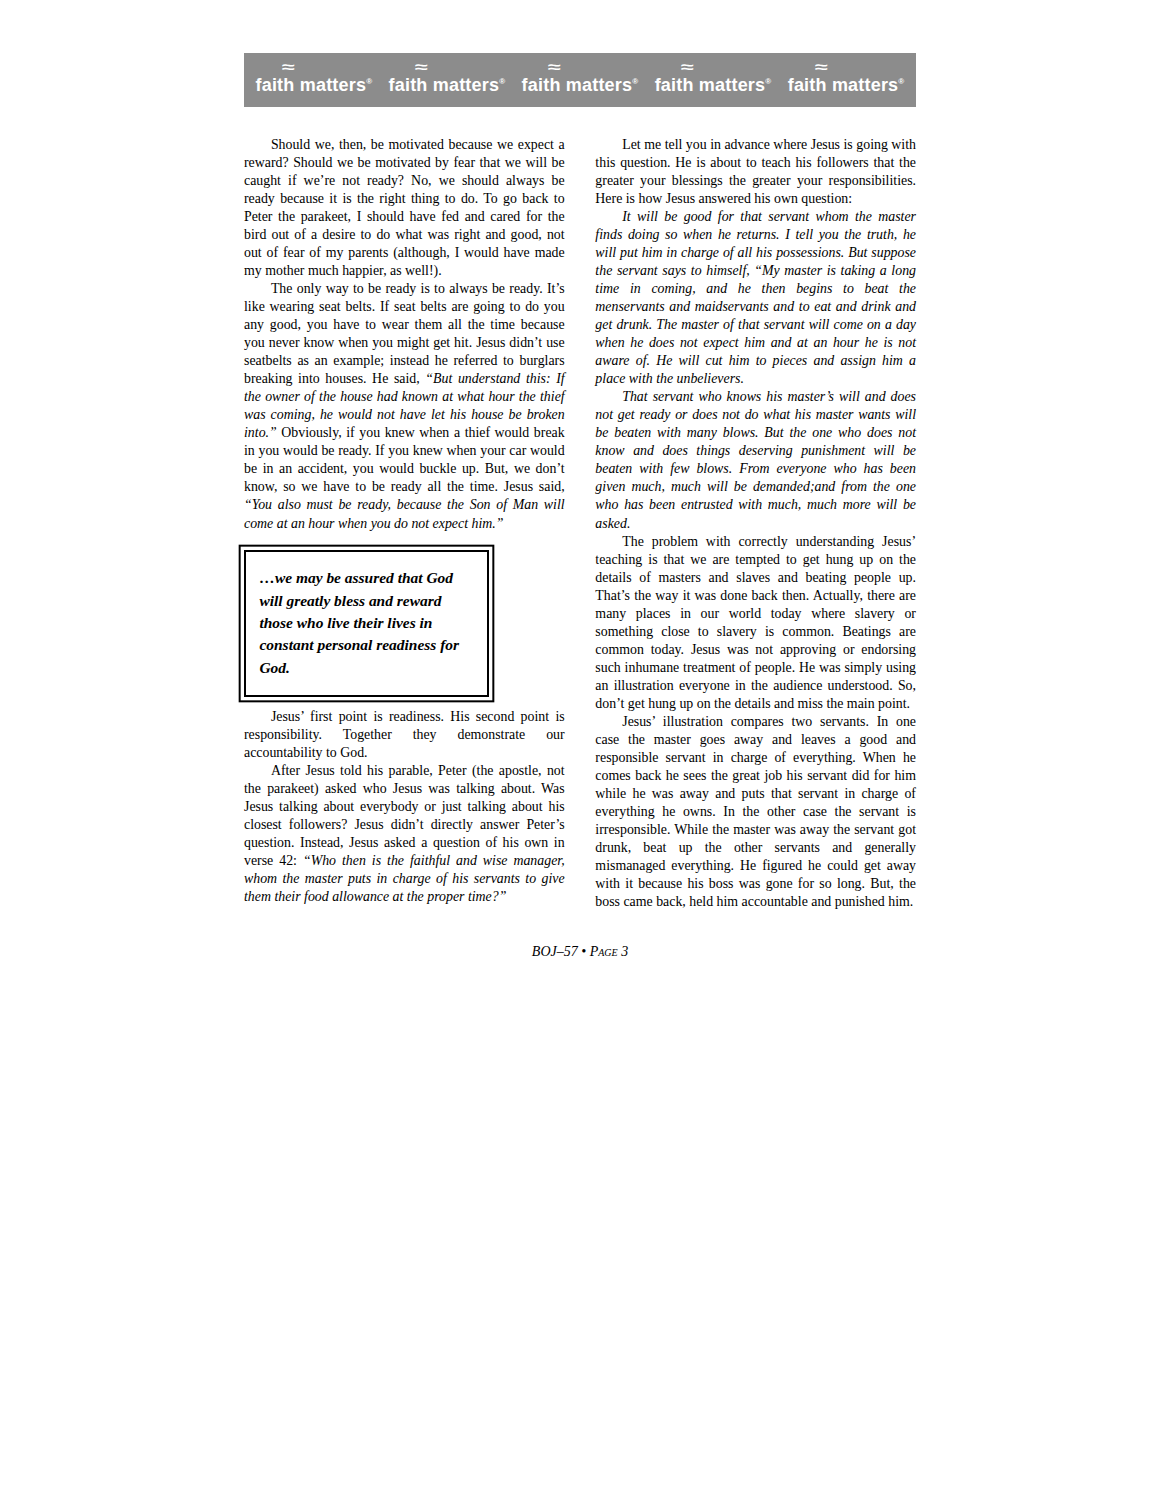faith matters® faith matters® faith matters® faith matters® faith matters®
Should we, then, be motivated because we expect a reward? Should we be motivated by fear that we will be caught if we’re not ready? No, we should always be ready because it is the right thing to do. To go back to Peter the parakeet, I should have fed and cared for the bird out of a desire to do what was right and good, not out of fear of my parents (although, I would have made my mother much happier, as well!).
The only way to be ready is to always be ready. It’s like wearing seat belts. If seat belts are going to do you any good, you have to wear them all the time because you never know when you might get hit. Jesus didn’t use seatbelts as an example; instead he referred to burglars breaking into houses. He said, “But understand this: If the owner of the house had known at what hour the thief was coming, he would not have let his house be broken into.” Obviously, if you knew when a thief would break in you would be ready. If you knew when your car would be in an accident, you would buckle up. But, we don’t know, so we have to be ready all the time. Jesus said, “You also must be ready, because the Son of Man will come at an hour when you do not expect him.”
…we may be assured that God will greatly bless and reward those who live their lives in constant personal readiness for God.
Jesus’ first point is readiness. His second point is responsibility. Together they demonstrate our accountability to God.
After Jesus told his parable, Peter (the apostle, not the parakeet) asked who Jesus was talking about. Was Jesus talking about everybody or just talking about his closest followers? Jesus didn’t directly answer Peter’s question. Instead, Jesus asked a question of his own in verse 42: “Who then is the faithful and wise manager, whom the master puts in charge of his servants to give them their food allowance at the proper time?”
Let me tell you in advance where Jesus is going with this question. He is about to teach his followers that the greater your blessings the greater your responsibilities. Here is how Jesus answered his own question:
It will be good for that servant whom the master finds doing so when he returns. I tell you the truth, he will put him in charge of all his possessions. But suppose the servant says to himself, “My master is taking a long time in coming, and he then begins to beat the menservants and maidservants and to eat and drink and get drunk. The master of that servant will come on a day when he does not expect him and at an hour he is not aware of. He will cut him to pieces and assign him a place with the unbelievers.
That servant who knows his master’s will and does not get ready or does not do what his master wants will be beaten with many blows. But the one who does not know and does things deserving punishment will be beaten with few blows. From everyone who has been given much, much will be demanded;and from the one who has been entrusted with much, much more will be asked.
The problem with correctly understanding Jesus’ teaching is that we are tempted to get hung up on the details of masters and slaves and beating people up. That’s the way it was done back then. Actually, there are many places in our world today where slavery or something close to slavery is common. Beatings are common today. Jesus was not approving or endorsing such inhumane treatment of people. He was simply using an illustration everyone in the audience understood. So, don’t get hung up on the details and miss the main point.
Jesus’ illustration compares two servants. In one case the master goes away and leaves a good and responsible servant in charge of everything. When he comes back he sees the great job his servant did for him while he was away and puts that servant in charge of everything he owns. In the other case the servant is irresponsible. While the master was away the servant got drunk, beat up the other servants and generally mismanaged everything. He figured he could get away with it because his boss was gone for so long. But, the boss came back, held him accountable and punished him.
BOJ–57 • Page 3